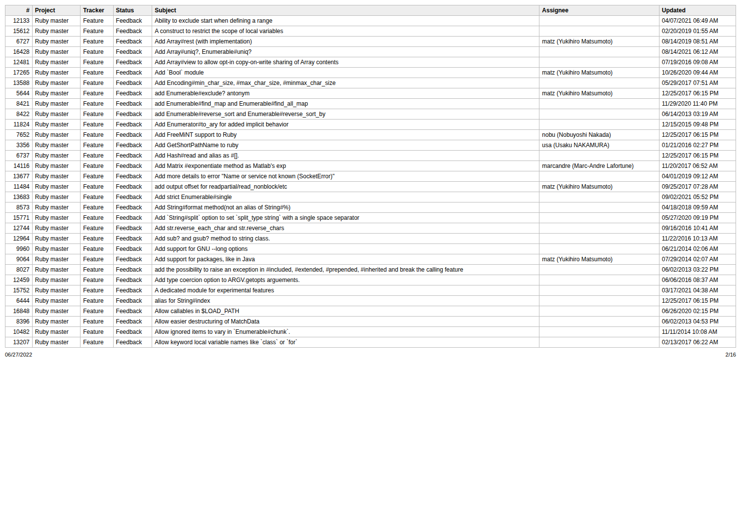| # | Project | Tracker | Status | Subject | Assignee | Updated |
| --- | --- | --- | --- | --- | --- | --- |
| 12133 | Ruby master | Feature | Feedback | Ability to exclude start when defining a range | | 04/07/2021 06:49 AM |
| 15612 | Ruby master | Feature | Feedback | A construct to restrict the scope of local variables | | 02/20/2019 01:55 AM |
| 6727 | Ruby master | Feature | Feedback | Add Array#rest (with implementation) | matz (Yukihiro Matsumoto) | 08/14/2019 08:51 AM |
| 16428 | Ruby master | Feature | Feedback | Add Array#uniq?, Enumerable#uniq? | | 08/14/2021 06:12 AM |
| 12481 | Ruby master | Feature | Feedback | Add Array#view to allow opt-in copy-on-write sharing of Array contents | | 07/19/2016 09:08 AM |
| 17265 | Ruby master | Feature | Feedback | Add `Bool` module | matz (Yukihiro Matsumoto) | 10/26/2020 09:44 AM |
| 13588 | Ruby master | Feature | Feedback | Add Encoding#min_char_size, #max_char_size, #minmax_char_size | | 05/29/2017 07:51 AM |
| 5644 | Ruby master | Feature | Feedback | add Enumerable#exclude? antonym | matz (Yukihiro Matsumoto) | 12/25/2017 06:15 PM |
| 8421 | Ruby master | Feature | Feedback | add Enumerable#find_map and Enumerable#find_all_map | | 11/29/2020 11:40 PM |
| 8422 | Ruby master | Feature | Feedback | add Enumerable#reverse_sort and Enumerable#reverse_sort_by | | 06/14/2013 03:19 AM |
| 11824 | Ruby master | Feature | Feedback | Add Enumerator#to_ary for added implicit behavior | | 12/15/2015 09:48 PM |
| 7652 | Ruby master | Feature | Feedback | Add FreeMiNT support to Ruby | nobu (Nobuyoshi Nakada) | 12/25/2017 06:15 PM |
| 3356 | Ruby master | Feature | Feedback | Add GetShortPathName to ruby | usa (Usaku NAKAMURA) | 01/21/2016 02:27 PM |
| 6737 | Ruby master | Feature | Feedback | Add Hash#read and alias as #[]. | | 12/25/2017 06:15 PM |
| 14116 | Ruby master | Feature | Feedback | Add Matrix #exponentiate method as Matlab's exp | marcandre (Marc-Andre Lafortune) | 11/20/2017 06:52 AM |
| 13677 | Ruby master | Feature | Feedback | Add more details to error "Name or service not known (SocketError)" | | 04/01/2019 09:12 AM |
| 11484 | Ruby master | Feature | Feedback | add output offset for readpartial/read_nonblock/etc | matz (Yukihiro Matsumoto) | 09/25/2017 07:28 AM |
| 13683 | Ruby master | Feature | Feedback | Add strict Enumerable#single | | 09/02/2021 05:52 PM |
| 8573 | Ruby master | Feature | Feedback | Add String#format method(not an alias of String#%) | | 04/18/2018 09:59 AM |
| 15771 | Ruby master | Feature | Feedback | Add `String#split` option to set `split_type string` with a single space separator | | 05/27/2020 09:19 PM |
| 12744 | Ruby master | Feature | Feedback | Add str.reverse_each_char and str.reverse_chars | | 09/16/2016 10:41 AM |
| 12964 | Ruby master | Feature | Feedback | Add sub? and gsub? method to string class. | | 11/22/2016 10:13 AM |
| 9960 | Ruby master | Feature | Feedback | Add support for GNU --long options | | 06/21/2014 02:06 AM |
| 9064 | Ruby master | Feature | Feedback | Add support for packages, like in Java | matz (Yukihiro Matsumoto) | 07/29/2014 02:07 AM |
| 8027 | Ruby master | Feature | Feedback | add the possibility to raise an exception in #included, #extended, #prepended, #inherited and break the calling feature | | 06/02/2013 03:22 PM |
| 12459 | Ruby master | Feature | Feedback | Add type coercion option to ARGV.getopts arguements. | | 06/06/2016 08:37 AM |
| 15752 | Ruby master | Feature | Feedback | A dedicated module for experimental features | | 03/17/2021 04:38 AM |
| 6444 | Ruby master | Feature | Feedback | alias for String#index | | 12/25/2017 06:15 PM |
| 16848 | Ruby master | Feature | Feedback | Allow callables in $LOAD_PATH | | 06/26/2020 02:15 PM |
| 8396 | Ruby master | Feature | Feedback | Allow easier destructuring of MatchData | | 06/02/2013 04:53 PM |
| 10482 | Ruby master | Feature | Feedback | Allow ignored items to vary in `Enumerable#chunk`. | | 11/11/2014 10:08 AM |
| 13207 | Ruby master | Feature | Feedback | Allow keyword local variable names like `class` or `for` | | 02/13/2017 06:22 AM |
06/27/2022 2/16